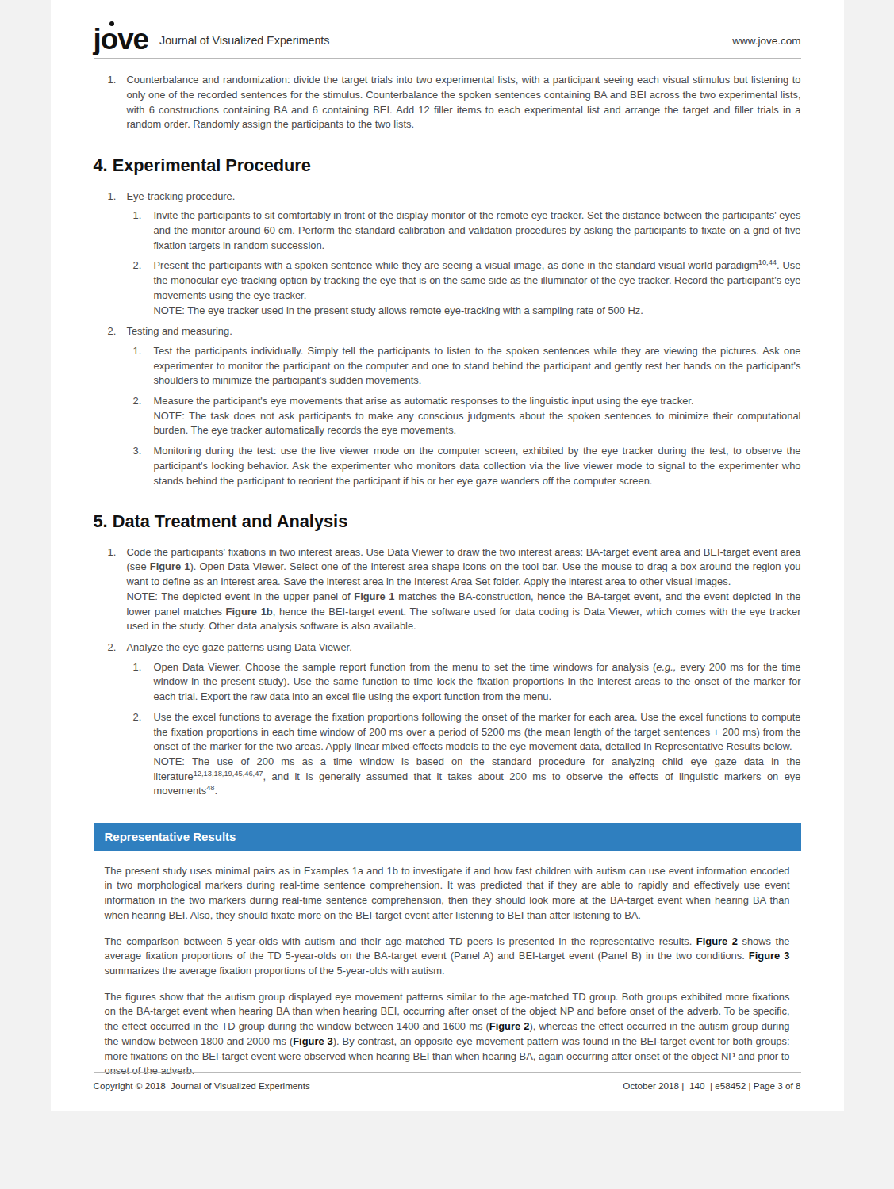jove
Journal of Visualized Experiments
www.jove.com
Counterbalance and randomization: divide the target trials into two experimental lists, with a participant seeing each visual stimulus but listening to only one of the recorded sentences for the stimulus. Counterbalance the spoken sentences containing BA and BEI across the two experimental lists, with 6 constructions containing BA and 6 containing BEI. Add 12 filler items to each experimental list and arrange the target and filler trials in a random order. Randomly assign the participants to the two lists.
4. Experimental Procedure
Eye-tracking procedure.
Invite the participants to sit comfortably in front of the display monitor of the remote eye tracker. Set the distance between the participants' eyes and the monitor around 60 cm. Perform the standard calibration and validation procedures by asking the participants to fixate on a grid of five fixation targets in random succession.
Present the participants with a spoken sentence while they are seeing a visual image, as done in the standard visual world paradigm10,44. Use the monocular eye-tracking option by tracking the eye that is on the same side as the illuminator of the eye tracker. Record the participant's eye movements using the eye tracker. NOTE: The eye tracker used in the present study allows remote eye-tracking with a sampling rate of 500 Hz.
Testing and measuring.
Test the participants individually. Simply tell the participants to listen to the spoken sentences while they are viewing the pictures. Ask one experimenter to monitor the participant on the computer and one to stand behind the participant and gently rest her hands on the participant's shoulders to minimize the participant's sudden movements.
Measure the participant's eye movements that arise as automatic responses to the linguistic input using the eye tracker. NOTE: The task does not ask participants to make any conscious judgments about the spoken sentences to minimize their computational burden. The eye tracker automatically records the eye movements.
Monitoring during the test: use the live viewer mode on the computer screen, exhibited by the eye tracker during the test, to observe the participant's looking behavior. Ask the experimenter who monitors data collection via the live viewer mode to signal to the experimenter who stands behind the participant to reorient the participant if his or her eye gaze wanders off the computer screen.
5. Data Treatment and Analysis
Code the participants' fixations in two interest areas. Use Data Viewer to draw the two interest areas: BA-target event area and BEI-target event area (see Figure 1). Open Data Viewer. Select one of the interest area shape icons on the tool bar. Use the mouse to drag a box around the region you want to define as an interest area. Save the interest area in the Interest Area Set folder. Apply the interest area to other visual images. NOTE: The depicted event in the upper panel of Figure 1 matches the BA-construction, hence the BA-target event, and the event depicted in the lower panel matches Figure 1b, hence the BEI-target event. The software used for data coding is Data Viewer, which comes with the eye tracker used in the study. Other data analysis software is also available.
Analyze the eye gaze patterns using Data Viewer.
Open Data Viewer. Choose the sample report function from the menu to set the time windows for analysis (e.g., every 200 ms for the time window in the present study). Use the same function to time lock the fixation proportions in the interest areas to the onset of the marker for each trial. Export the raw data into an excel file using the export function from the menu.
Use the excel functions to average the fixation proportions following the onset of the marker for each area. Use the excel functions to compute the fixation proportions in each time window of 200 ms over a period of 5200 ms (the mean length of the target sentences + 200 ms) from the onset of the marker for the two areas. Apply linear mixed-effects models to the eye movement data, detailed in Representative Results below. NOTE: The use of 200 ms as a time window is based on the standard procedure for analyzing child eye gaze data in the literature12,13,18,19,45,46,47, and it is generally assumed that it takes about 200 ms to observe the effects of linguistic markers on eye movements48.
Representative Results
The present study uses minimal pairs as in Examples 1a and 1b to investigate if and how fast children with autism can use event information encoded in two morphological markers during real-time sentence comprehension. It was predicted that if they are able to rapidly and effectively use event information in the two markers during real-time sentence comprehension, then they should look more at the BA-target event when hearing BA than when hearing BEI. Also, they should fixate more on the BEI-target event after listening to BEI than after listening to BA.
The comparison between 5-year-olds with autism and their age-matched TD peers is presented in the representative results. Figure 2 shows the average fixation proportions of the TD 5-year-olds on the BA-target event (Panel A) and BEI-target event (Panel B) in the two conditions. Figure 3 summarizes the average fixation proportions of the 5-year-olds with autism.
The figures show that the autism group displayed eye movement patterns similar to the age-matched TD group. Both groups exhibited more fixations on the BA-target event when hearing BA than when hearing BEI, occurring after onset of the object NP and before onset of the adverb. To be specific, the effect occurred in the TD group during the window between 1400 and 1600 ms (Figure 2), whereas the effect occurred in the autism group during the window between 1800 and 2000 ms (Figure 3). By contrast, an opposite eye movement pattern was found in the BEI-target event for both groups: more fixations on the BEI-target event were observed when hearing BEI than when hearing BA, again occurring after onset of the object NP and prior to onset of the adverb.
Copyright © 2018 Journal of Visualized Experiments
October 2018 | 140 | e58452 | Page 3 of 8